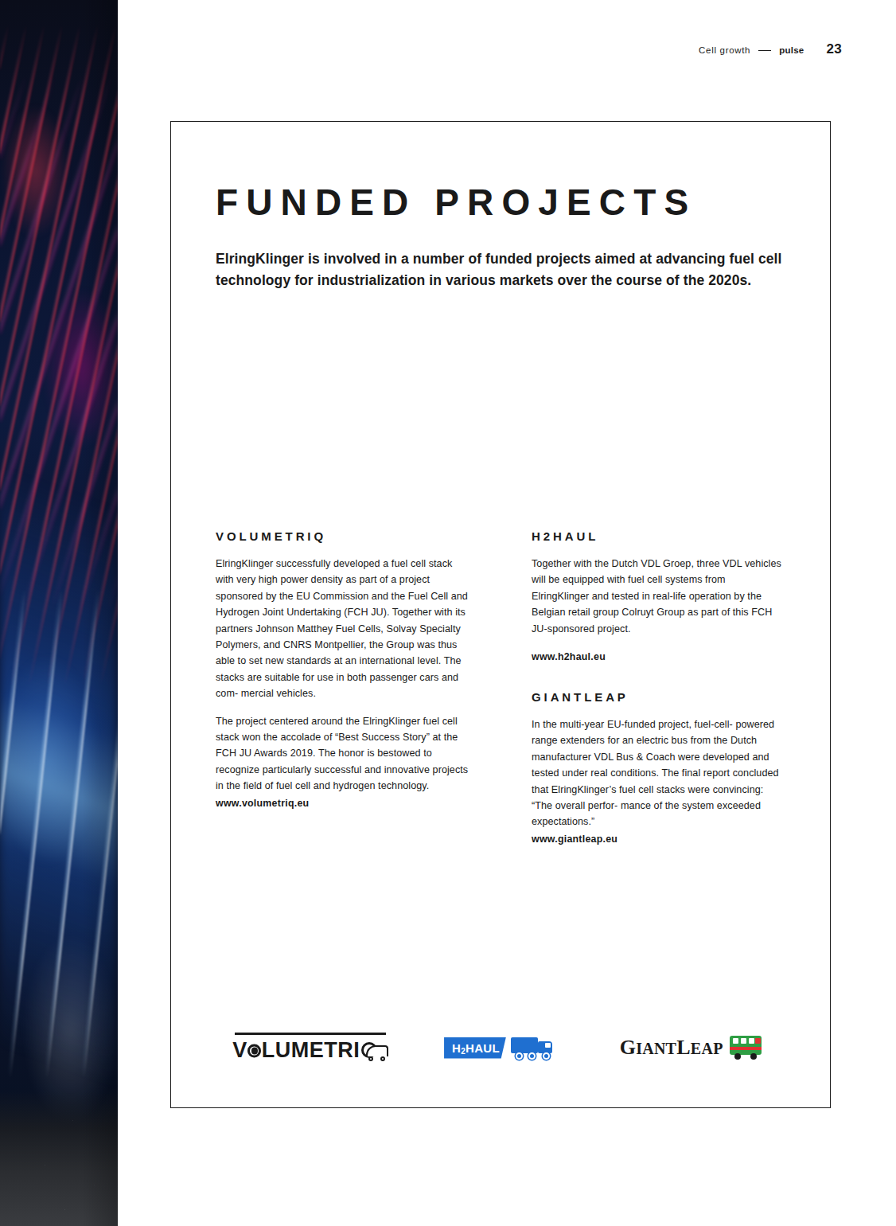Cell growth pulse 23
Funded Projects
ElringKlinger is involved in a number of funded projects aimed at advancing fuel cell technology for industrialization in various markets over the course of the 2020s.
Volumetriq
ElringKlinger successfully developed a fuel cell stack with very high power density as part of a project sponsored by the EU Commission and the Fuel Cell and Hydrogen Joint Undertaking (FCH JU). Together with its partners Johnson Matthey Fuel Cells, Solvay Specialty Polymers, and CNRS Montpellier, the Group was thus able to set new standards at an international level. The stacks are suitable for use in both passenger cars and com- mercial vehicles.
The project centered around the ElringKlinger fuel cell stack won the accolade of “Best Success Story” at the FCH JU Awards 2019. The honor is bestowed to recognize particularly successful and innovative projects in the field of fuel cell and hydrogen technology.
www.volumetriq.eu
H2Haul
Together with the Dutch VDL Groep, three VDL vehicles will be equipped with fuel cell systems from ElringKlinger and tested in real-life operation by the Belgian retail group Colruyt Group as part of this FCH JU-sponsored project.
www.h2haul.eu
Giantleap
In the multi-year EU-funded project, fuel-cell- powered range extenders for an electric bus from the Dutch manufacturer VDL Bus & Coach were developed and tested under real conditions. The final report concluded that ElringKlinger’s fuel cell stacks were convincing: “The overall perfor- mance of the system exceeded expectations.”
www.giantleap.eu
V LUMETRI
H2HAUL
GIANTLEAP